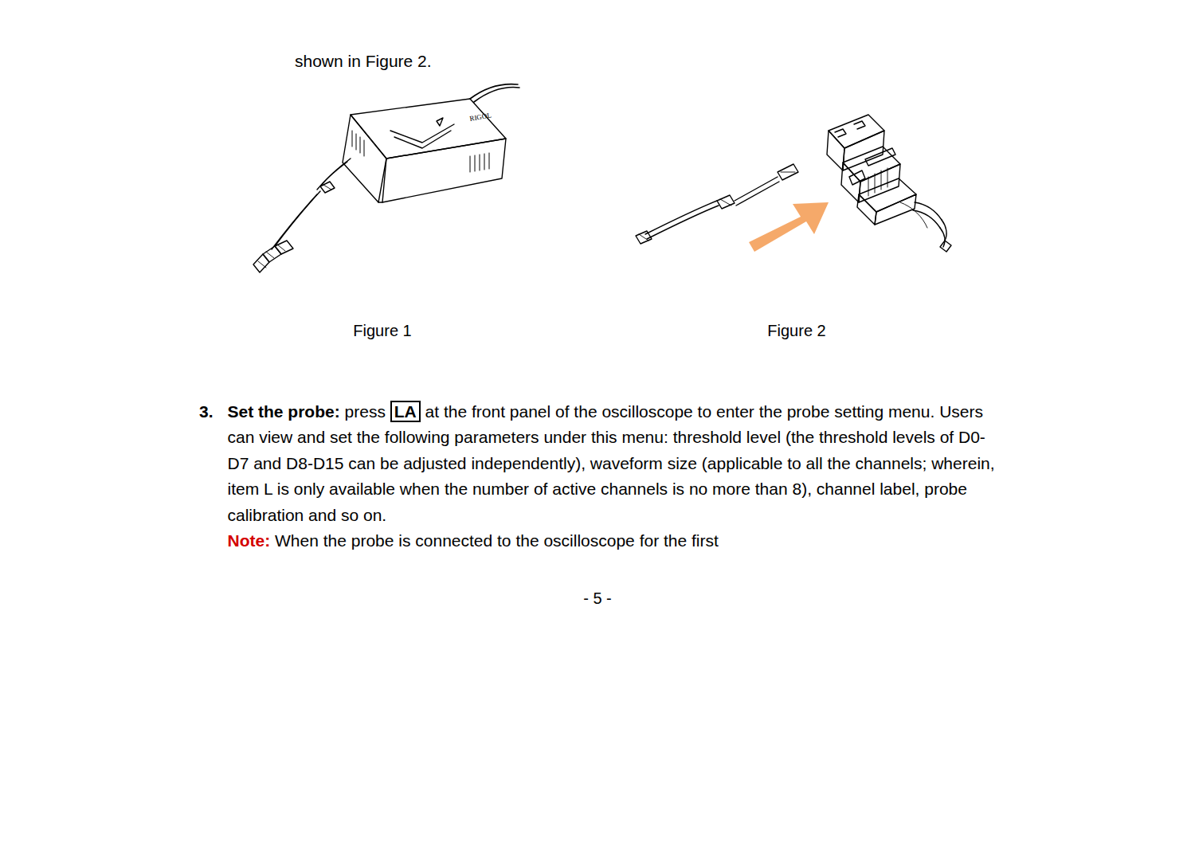shown in Figure 2.
RIGOL
Figure 1
Figure 2
3.
Set the probe: press LA at the front panel of the oscilloscope to enter the probe setting menu. Users can view and set the following parameters under this menu: threshold level (the threshold levels of D0-D7 and D8-D15 can be adjusted independently), waveform size (applicable to all the channels; wherein, item L is only available when the number of active channels is no more than 8), channel label, probe calibration and so on.
Note: When the probe is connected to the oscilloscope for the first
- 5 -